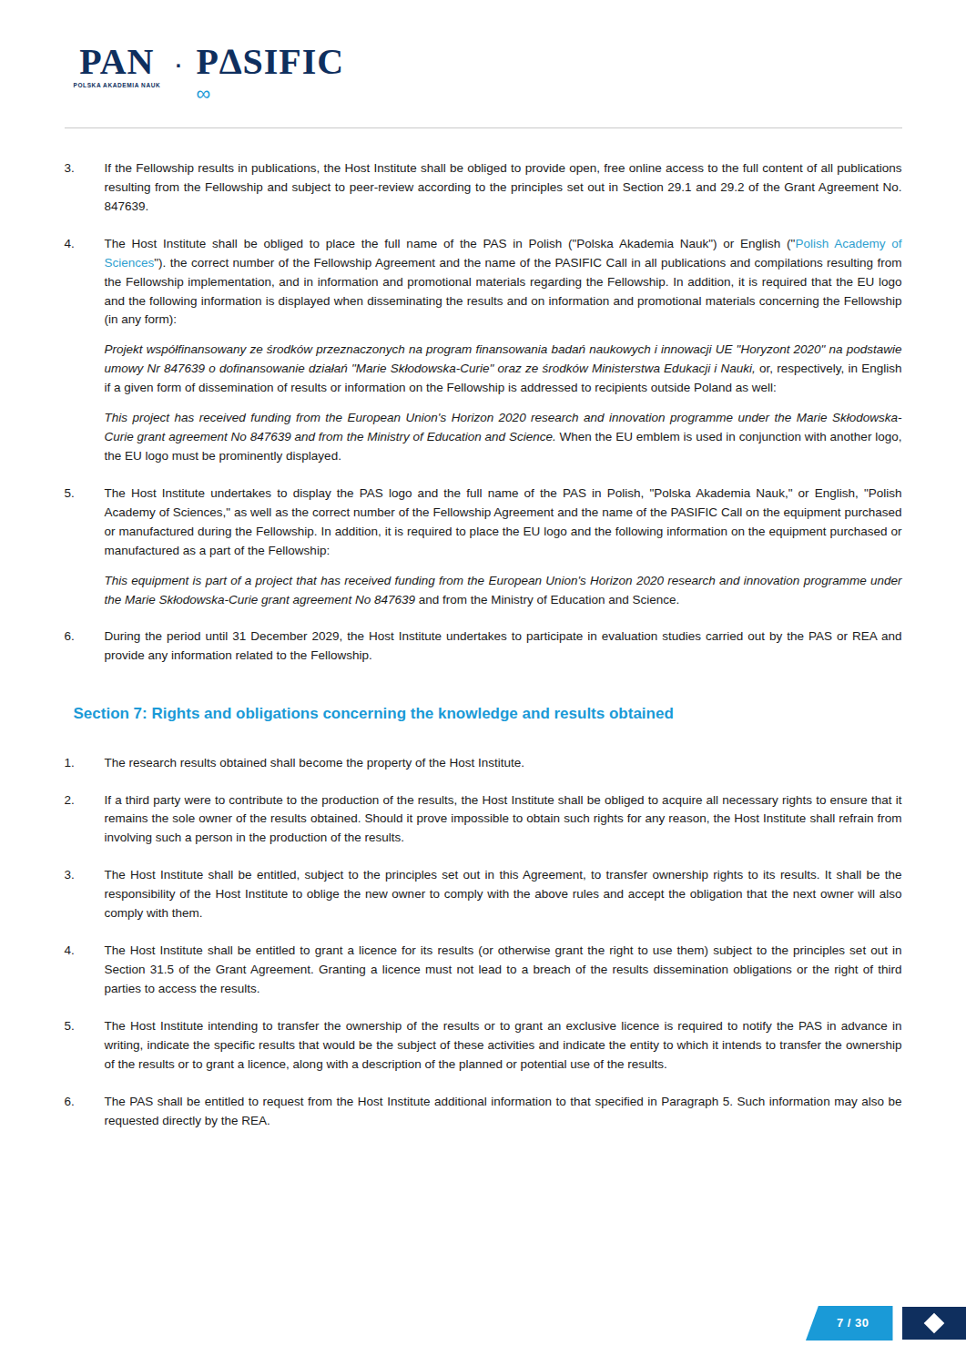PAN
POLSKA AKADEMIA NAUK
·
P∆SIFIC
∞
3.
If the Fellowship results in publications, the Host Institute shall be obliged to provide open, free online access to the full content of all publications resulting from the Fellowship and subject to peer-review according to the principles set out in Section 29.1 and 29.2 of the Grant Agreement No. 847639.
4.
The Host Institute shall be obliged to place the full name of the PAS in Polish ("Polska Akademia Nauk") or English ("Polish Academy of Sciences"). the correct number of the Fellowship Agreement and the name of the PASIFIC Call in all publications and compilations resulting from the Fellowship implementation, and in information and promotional materials regarding the Fellowship. In addition, it is required that the EU logo and the following information is displayed when disseminating the results and on information and promotional materials concerning the Fellowship (in any form):
Projekt współfinansowany ze środków przeznaczonych na program finansowania badań naukowych i innowacji UE "Horyzont 2020" na podstawie umowy Nr 847639 o dofinansowanie działań "Marie Skłodowska-Curie" oraz ze środków Ministerstwa Edukacji i Nauki, or, respectively, in English if a given form of dissemination of results or information on the Fellowship is addressed to recipients outside Poland as well:
This project has received funding from the European Union's Horizon 2020 research and innovation programme under the Marie Skłodowska-Curie grant agreement No 847639 and from the Ministry of Education and Science. When the EU emblem is used in conjunction with another logo, the EU logo must be prominently displayed.
5.
The Host Institute undertakes to display the PAS logo and the full name of the PAS in Polish, "Polska Akademia Nauk," or English, "Polish Academy of Sciences," as well as the correct number of the Fellowship Agreement and the name of the PASIFIC Call on the equipment purchased or manufactured during the Fellowship. In addition, it is required to place the EU logo and the following information on the equipment purchased or manufactured as a part of the Fellowship:
This equipment is part of a project that has received funding from the European Union's Horizon 2020 research and innovation programme under the Marie Skłodowska-Curie grant agreement No 847639 and from the Ministry of Education and Science.
6.
During the period until 31 December 2029, the Host Institute undertakes to participate in evaluation studies carried out by the PAS or REA and provide any information related to the Fellowship.
Section 7: Rights and obligations concerning the knowledge and results obtained
1.
The research results obtained shall become the property of the Host Institute.
2.
If a third party were to contribute to the production of the results, the Host Institute shall be obliged to acquire all necessary rights to ensure that it remains the sole owner of the results obtained. Should it prove impossible to obtain such rights for any reason, the Host Institute shall refrain from involving such a person in the production of the results.
3.
The Host Institute shall be entitled, subject to the principles set out in this Agreement, to transfer ownership rights to its results. It shall be the responsibility of the Host Institute to oblige the new owner to comply with the above rules and accept the obligation that the next owner will also comply with them.
4.
The Host Institute shall be entitled to grant a licence for its results (or otherwise grant the right to use them) subject to the principles set out in Section 31.5 of the Grant Agreement. Granting a licence must not lead to a breach of the results dissemination obligations or the right of third parties to access the results.
5.
The Host Institute intending to transfer the ownership of the results or to grant an exclusive licence is required to notify the PAS in advance in writing, indicate the specific results that would be the subject of these activities and indicate the entity to which it intends to transfer the ownership of the results or to grant a licence, along with a description of the planned or potential use of the results.
6.
The PAS shall be entitled to request from the Host Institute additional information to that specified in Paragraph 5. Such information may also be requested directly by the REA.
7 / 30